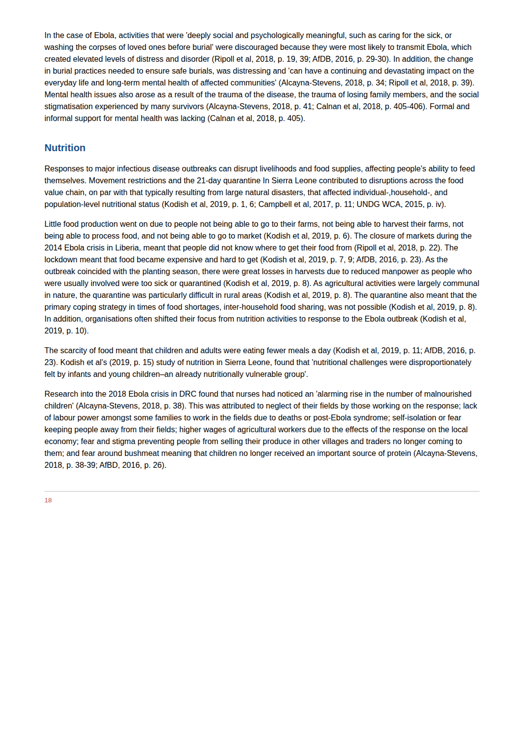In the case of Ebola, activities that were 'deeply social and psychologically meaningful, such as caring for the sick, or washing the corpses of loved ones before burial' were discouraged because they were most likely to transmit Ebola, which created elevated levels of distress and disorder (Ripoll et al, 2018, p. 19, 39; AfDB, 2016, p. 29-30). In addition, the change in burial practices needed to ensure safe burials, was distressing and 'can have a continuing and devastating impact on the everyday life and long-term mental health of affected communities' (Alcayna-Stevens, 2018, p. 34; Ripoll et al, 2018, p. 39). Mental health issues also arose as a result of the trauma of the disease, the trauma of losing family members, and the social stigmatisation experienced by many survivors (Alcayna-Stevens, 2018, p. 41; Calnan et al, 2018, p. 405-406). Formal and informal support for mental health was lacking (Calnan et al, 2018, p. 405).
Nutrition
Responses to major infectious disease outbreaks can disrupt livelihoods and food supplies, affecting people's ability to feed themselves. Movement restrictions and the 21-day quarantine In Sierra Leone contributed to disruptions across the food value chain, on par with that typically resulting from large natural disasters, that affected individual-,household-, and population-level nutritional status (Kodish et al, 2019, p. 1, 6; Campbell et al, 2017, p. 11; UNDG WCA, 2015, p. iv).
Little food production went on due to people not being able to go to their farms, not being able to harvest their farms, not being able to process food, and not being able to go to market (Kodish et al, 2019, p. 6). The closure of markets during the 2014 Ebola crisis in Liberia, meant that people did not know where to get their food from (Ripoll et al, 2018, p. 22). The lockdown meant that food became expensive and hard to get (Kodish et al, 2019, p. 7, 9; AfDB, 2016, p. 23). As the outbreak coincided with the planting season, there were great losses in harvests due to reduced manpower as people who were usually involved were too sick or quarantined (Kodish et al, 2019, p. 8). As agricultural activities were largely communal in nature, the quarantine was particularly difficult in rural areas (Kodish et al, 2019, p. 8). The quarantine also meant that the primary coping strategy in times of food shortages, inter-household food sharing, was not possible (Kodish et al, 2019, p. 8). In addition, organisations often shifted their focus from nutrition activities to response to the Ebola outbreak (Kodish et al, 2019, p. 10).
The scarcity of food meant that children and adults were eating fewer meals a day (Kodish et al, 2019, p. 11; AfDB, 2016, p. 23). Kodish et al's (2019, p. 15) study of nutrition in Sierra Leone, found that 'nutritional challenges were disproportionately felt by infants and young children–an already nutritionally vulnerable group'.
Research into the 2018 Ebola crisis in DRC found that nurses had noticed an 'alarming rise in the number of malnourished children' (Alcayna-Stevens, 2018, p. 38). This was attributed to neglect of their fields by those working on the response; lack of labour power amongst some families to work in the fields due to deaths or post-Ebola syndrome; self-isolation or fear keeping people away from their fields; higher wages of agricultural workers due to the effects of the response on the local economy; fear and stigma preventing people from selling their produce in other villages and traders no longer coming to them; and fear around bushmeat meaning that children no longer received an important source of protein (Alcayna-Stevens, 2018, p. 38-39; AfBD, 2016, p. 26).
18